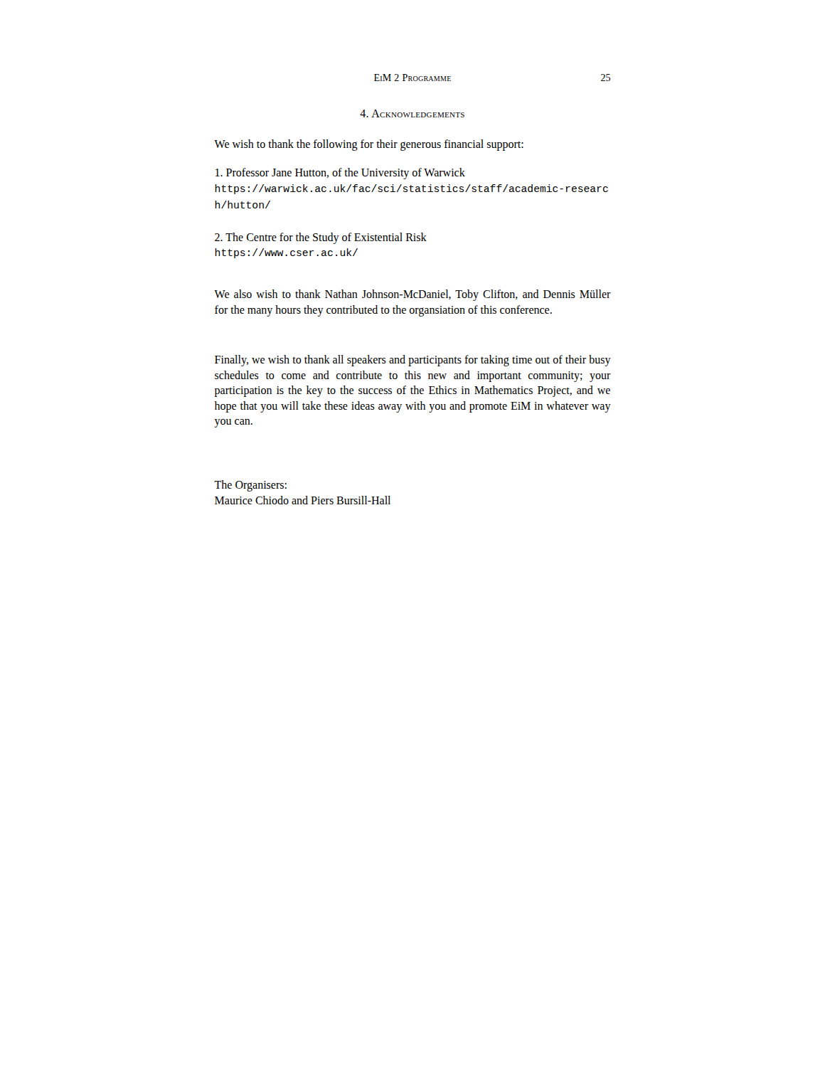EiM 2 Programme 25
4. Acknowledgements
We wish to thank the following for their generous financial support:
1. Professor Jane Hutton, of the University of Warwick
https://warwick.ac.uk/fac/sci/statistics/staff/academic-research/hutton/
2. The Centre for the Study of Existential Risk
https://www.cser.ac.uk/
We also wish to thank Nathan Johnson-McDaniel, Toby Clifton, and Dennis Müller for the many hours they contributed to the organsiation of this conference.
Finally, we wish to thank all speakers and participants for taking time out of their busy schedules to come and contribute to this new and important community; your participation is the key to the success of the Ethics in Mathematics Project, and we hope that you will take these ideas away with you and promote EiM in whatever way you can.
The Organisers:
Maurice Chiodo and Piers Bursill-Hall